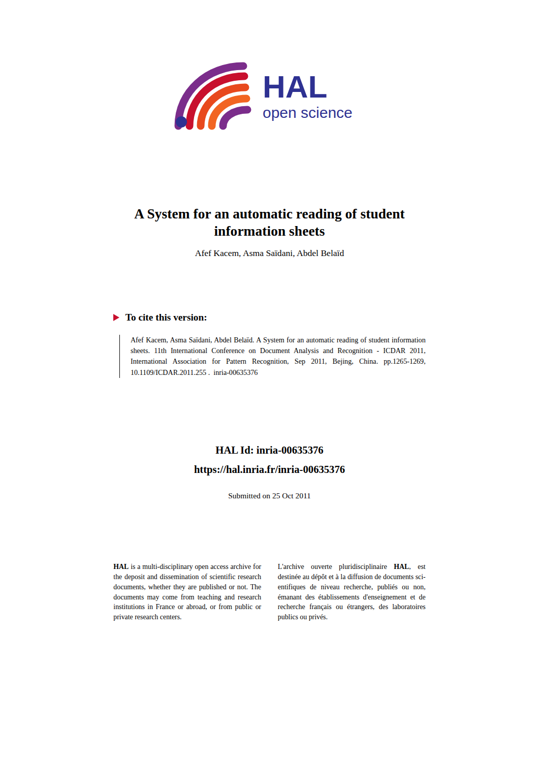HAL open science
A System for an automatic reading of student
information sheets
Afef Kacem, Asma Saïdani, Abdel Belaïd
To cite this version:
Afef Kacem, Asma Saïdani, Abdel Belaïd. A System for an automatic reading of student information sheets. 11th International Conference on Document Analysis and Recognition - ICDAR 2011, International Association for Pattern Recognition, Sep 2011, Bejing, China. pp.1265-1269, 10.1109/ICDAR.2011.255 . inria-00635376
HAL Id: inria-00635376
https://hal.inria.fr/inria-00635376
Submitted on 25 Oct 2011
HAL is a multi-disciplinary open access archive for the deposit and dissemination of scientific research documents, whether they are published or not. The documents may come from teaching and research institutions in France or abroad, or from public or private research centers.
L'archive ouverte pluridisciplinaire HAL, est destinée au dépôt et à la diffusion de documents scientifiques de niveau recherche, publiés ou non, émanant des établissements d'enseignement et de recherche français ou étrangers, des laboratoires publics ou privés.